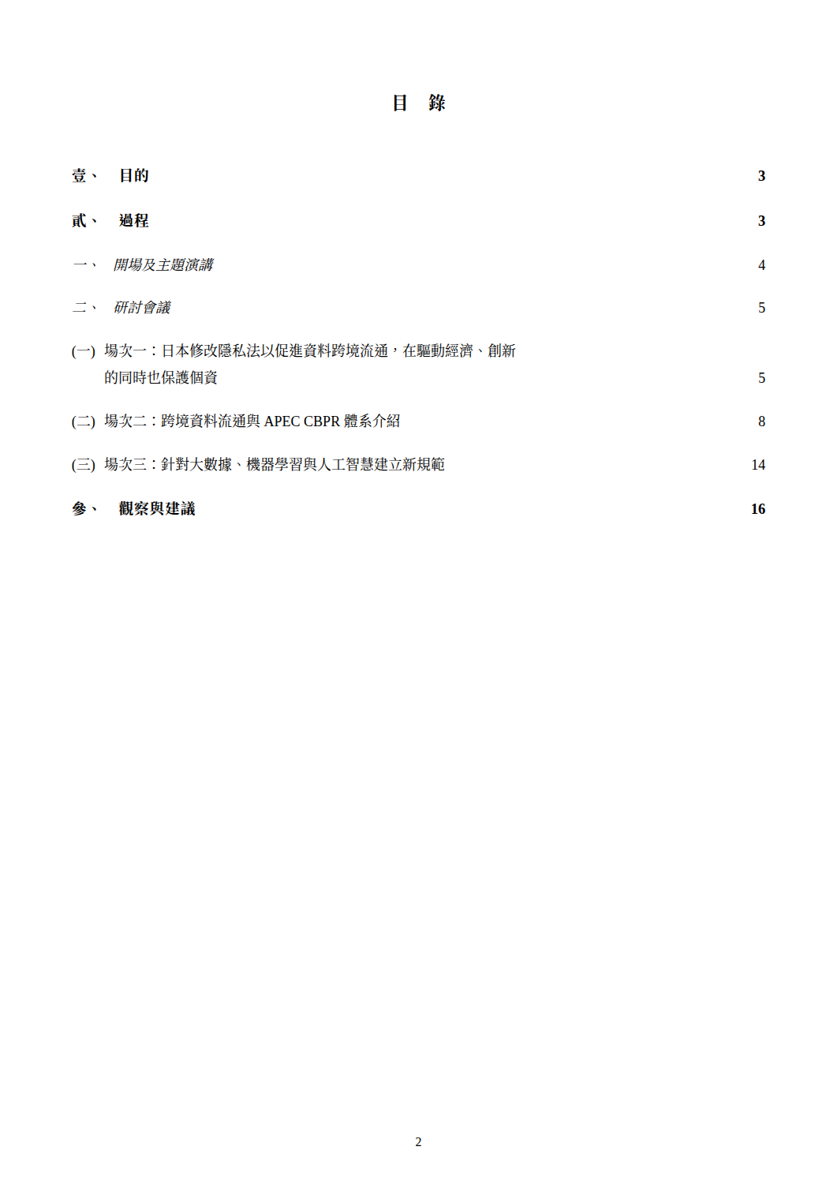目錄
壹、目的 3
貳、過程 3
一、開場及主題演講 4
二、研討會議 5
(一)
場次一：日本修改隱私法以促進資料跨境流通，在驅動經濟、創新
的同時也保護個資 5
(二)
場次二：跨境資料流通與 APEC CBPR 體系介紹 8
(三)
場次三：針對大數據、機器學習與人工智慧建立新規範 14
參、觀察與建議 16
2